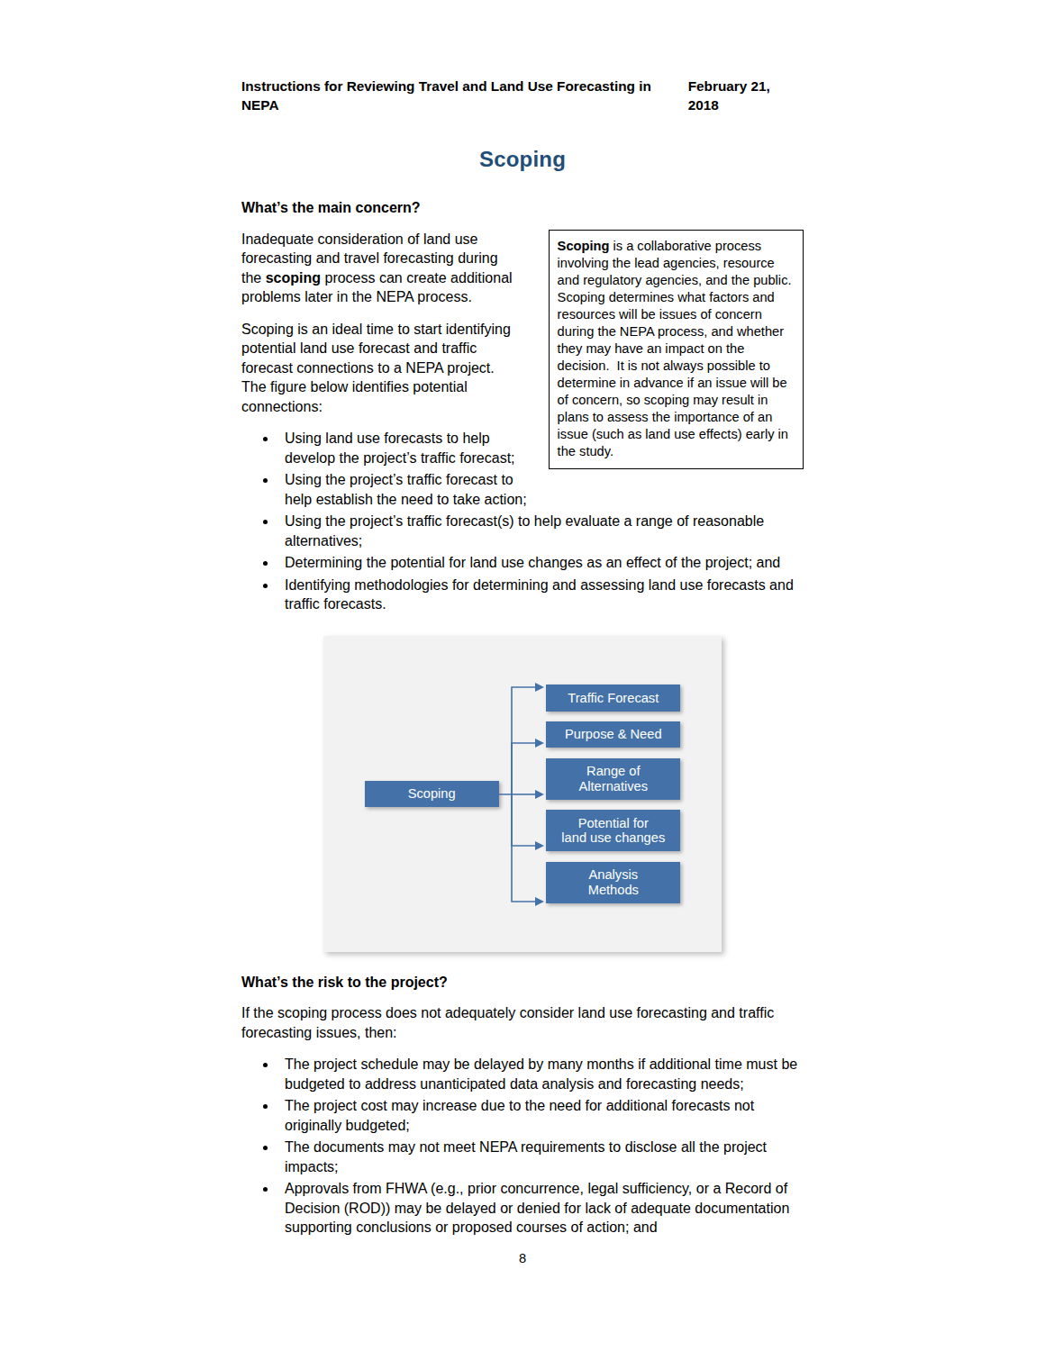Instructions for Reviewing Travel and Land Use Forecasting in NEPA February 21, 2018
Scoping
What’s the main concern?
Scoping is a collaborative process involving the lead agencies, resource and regulatory agencies, and the public. Scoping determines what factors and resources will be issues of concern during the NEPA process, and whether they may have an impact on the decision. It is not always possible to determine in advance if an issue will be of concern, so scoping may result in plans to assess the importance of an issue (such as land use effects) early in the study.
Inadequate consideration of land use forecasting and travel forecasting during the scoping process can create additional problems later in the NEPA process.
Scoping is an ideal time to start identifying potential land use forecast and traffic forecast connections to a NEPA project. The figure below identifies potential connections:
Using land use forecasts to help develop the project’s traffic forecast;
Using the project’s traffic forecast to help establish the need to take action;
Using the project’s traffic forecast(s) to help evaluate a range of reasonable alternatives;
Determining the potential for land use changes as an effect of the project; and
Identifying methodologies for determining and assessing land use forecasts and traffic forecasts.
Scoping
Traffic Forecast
Purpose & Need
Range of
Alternatives
Potential for
land use changes
Analysis
Methods
What’s the risk to the project?
If the scoping process does not adequately consider land use forecasting and traffic forecasting issues, then:
The project schedule may be delayed by many months if additional time must be budgeted to address unanticipated data analysis and forecasting needs;
The project cost may increase due to the need for additional forecasts not originally budgeted;
The documents may not meet NEPA requirements to disclose all the project impacts;
Approvals from FHWA (e.g., prior concurrence, legal sufficiency, or a Record of Decision (ROD)) may be delayed or denied for lack of adequate documentation supporting conclusions or proposed courses of action; and
8